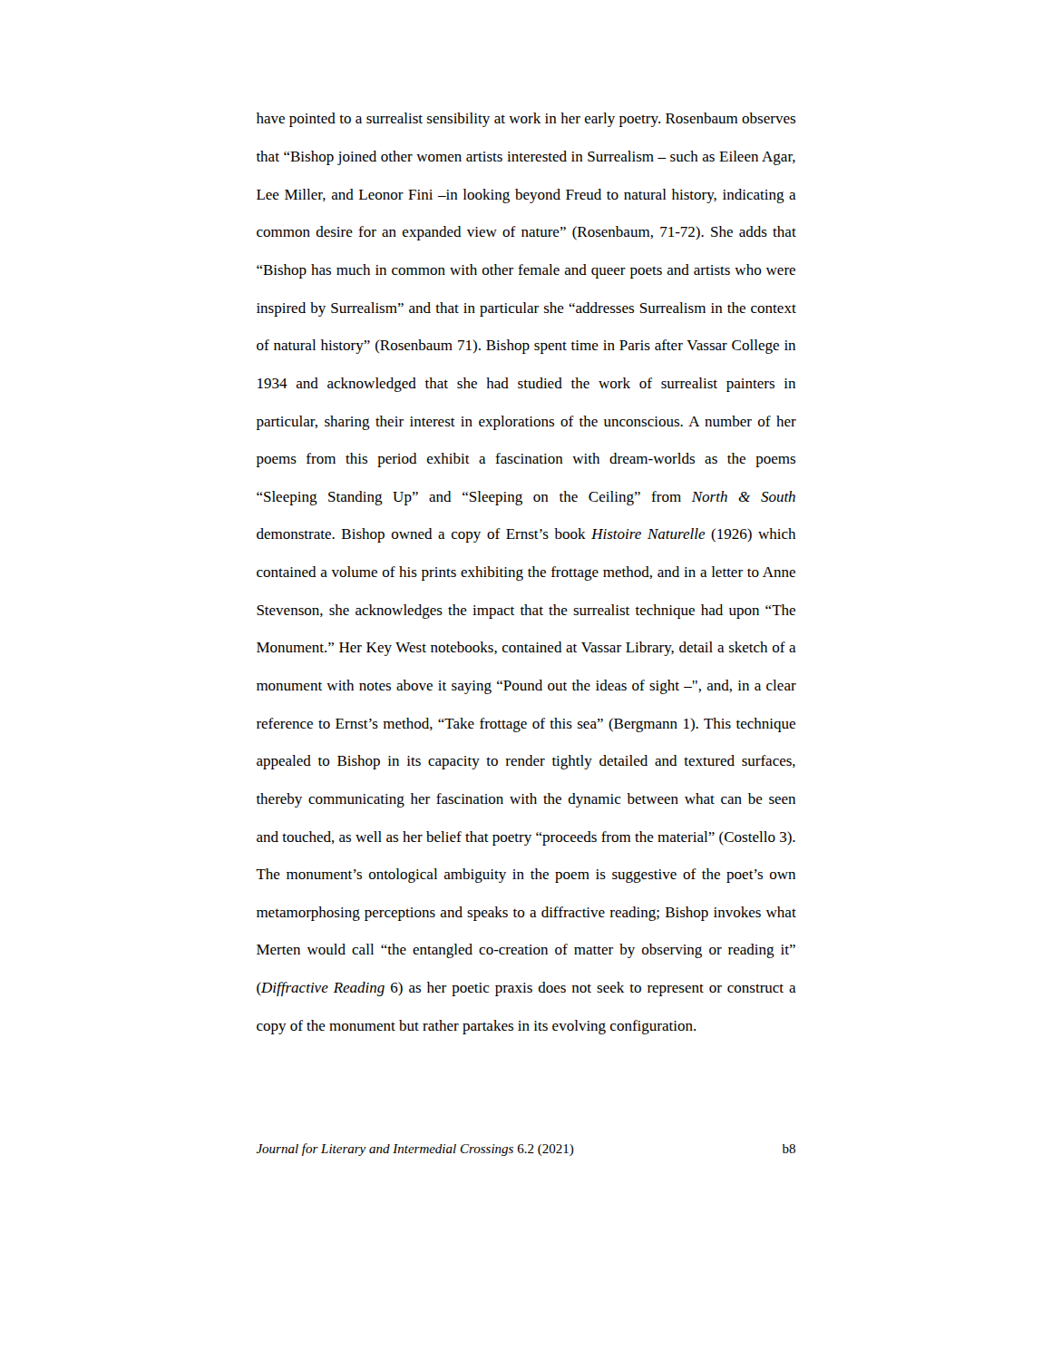have pointed to a surrealist sensibility at work in her early poetry. Rosenbaum observes that “Bishop joined other women artists interested in Surrealism – such as Eileen Agar, Lee Miller, and Leonor Fini –in looking beyond Freud to natural history, indicating a common desire for an expanded view of nature” (Rosenbaum, 71-72). She adds that “Bishop has much in common with other female and queer poets and artists who were inspired by Surrealism” and that in particular she “addresses Surrealism in the context of natural history” (Rosenbaum 71). Bishop spent time in Paris after Vassar College in 1934 and acknowledged that she had studied the work of surrealist painters in particular, sharing their interest in explorations of the unconscious. A number of her poems from this period exhibit a fascination with dream-worlds as the poems “Sleeping Standing Up” and “Sleeping on the Ceiling” from North & South demonstrate. Bishop owned a copy of Ernst’s book Histoire Naturelle (1926) which contained a volume of his prints exhibiting the frottage method, and in a letter to Anne Stevenson, she acknowledges the impact that the surrealist technique had upon “The Monument.” Her Key West notebooks, contained at Vassar Library, detail a sketch of a monument with notes above it saying “Pound out the ideas of sight –", and, in a clear reference to Ernst’s method, “Take frottage of this sea” (Bergmann 1). This technique appealed to Bishop in its capacity to render tightly detailed and textured surfaces, thereby communicating her fascination with the dynamic between what can be seen and touched, as well as her belief that poetry “proceeds from the material” (Costello 3). The monument’s ontological ambiguity in the poem is suggestive of the poet’s own metamorphosing perceptions and speaks to a diffractive reading; Bishop invokes what Merten would call “the entangled co-creation of matter by observing or reading it” (Diffractive Reading 6) as her poetic praxis does not seek to represent or construct a copy of the monument but rather partakes in its evolving configuration.
Journal for Literary and Intermedial Crossings 6.2 (2021) b8